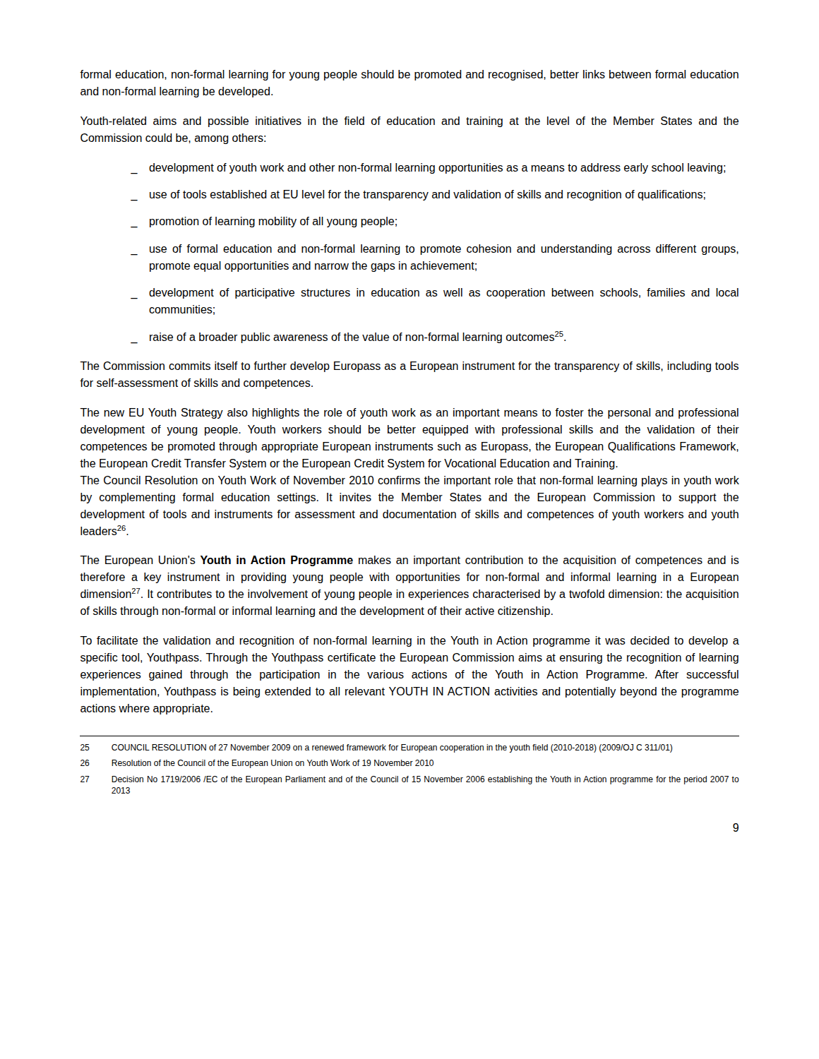formal education, non-formal learning for young people should be promoted and recognised, better links between formal education and non-formal learning be developed.
Youth-related aims and possible initiatives in the field of education and training at the level of the Member States and the Commission could be, among others:
development of youth work and other non-formal learning opportunities as a means to address early school leaving;
use of tools established at EU level for the transparency and validation of skills and recognition of qualifications;
promotion of learning mobility of all young people;
use of formal education and non-formal learning to promote cohesion and understanding across different groups, promote equal opportunities and narrow the gaps in achievement;
development of participative structures in education as well as cooperation between schools, families and local communities;
raise of a broader public awareness of the value of non-formal learning outcomes25.
The Commission commits itself to further develop Europass as a European instrument for the transparency of skills, including tools for self-assessment of skills and competences.
The new EU Youth Strategy also highlights the role of youth work as an important means to foster the personal and professional development of young people. Youth workers should be better equipped with professional skills and the validation of their competences be promoted through appropriate European instruments such as Europass, the European Qualifications Framework, the European Credit Transfer System or the European Credit System for Vocational Education and Training.
The Council Resolution on Youth Work of November 2010 confirms the important role that non-formal learning plays in youth work by complementing formal education settings. It invites the Member States and the European Commission to support the development of tools and instruments for assessment and documentation of skills and competences of youth workers and youth leaders26.
The European Union's Youth in Action Programme makes an important contribution to the acquisition of competences and is therefore a key instrument in providing young people with opportunities for non-formal and informal learning in a European dimension27. It contributes to the involvement of young people in experiences characterised by a twofold dimension: the acquisition of skills through non-formal or informal learning and the development of their active citizenship.
To facilitate the validation and recognition of non-formal learning in the Youth in Action programme it was decided to develop a specific tool, Youthpass. Through the Youthpass certificate the European Commission aims at ensuring the recognition of learning experiences gained through the participation in the various actions of the Youth in Action Programme. After successful implementation, Youthpass is being extended to all relevant YOUTH IN ACTION activities and potentially beyond the programme actions where appropriate.
| 25 | COUNCIL RESOLUTION of 27 November 2009 on a renewed framework for European cooperation in the youth field (2010-2018) (2009/OJ C 311/01) |
| 26 | Resolution of the Council of the European Union on Youth Work of 19 November 2010 |
| 27 | Decision No 1719/2006 /EC of the European Parliament and of the Council of 15 November 2006 establishing the Youth in Action programme for the period 2007 to 2013 |
9